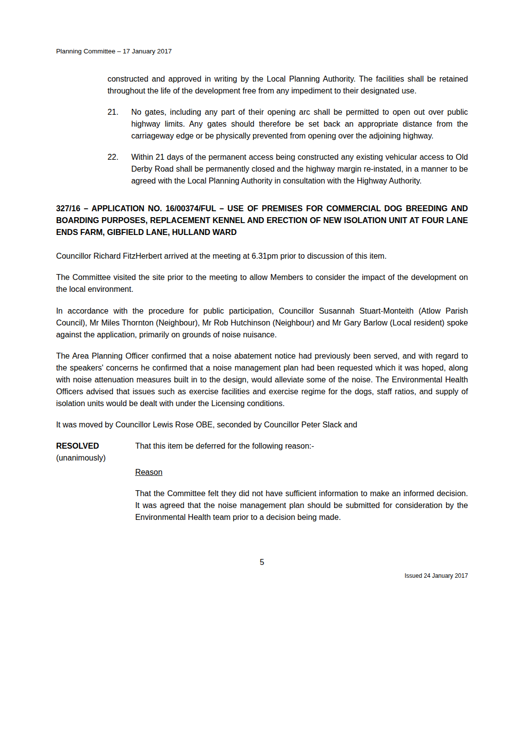Planning Committee – 17 January 2017
constructed and approved in writing by the Local Planning Authority. The facilities shall be retained throughout the life of the development free from any impediment to their designated use.
21. No gates, including any part of their opening arc shall be permitted to open out over public highway limits. Any gates should therefore be set back an appropriate distance from the carriageway edge or be physically prevented from opening over the adjoining highway.
22. Within 21 days of the permanent access being constructed any existing vehicular access to Old Derby Road shall be permanently closed and the highway margin re-instated, in a manner to be agreed with the Local Planning Authority in consultation with the Highway Authority.
327/16 – APPLICATION NO. 16/00374/FUL – USE OF PREMISES FOR COMMERCIAL DOG BREEDING AND BOARDING PURPOSES, REPLACEMENT KENNEL AND ERECTION OF NEW ISOLATION UNIT AT FOUR LANE ENDS FARM, GIBFIELD LANE, HULLAND WARD
Councillor Richard FitzHerbert arrived at the meeting at 6.31pm prior to discussion of this item.
The Committee visited the site prior to the meeting to allow Members to consider the impact of the development on the local environment.
In accordance with the procedure for public participation, Councillor Susannah Stuart-Monteith (Atlow Parish Council), Mr Miles Thornton (Neighbour), Mr Rob Hutchinson (Neighbour) and Mr Gary Barlow (Local resident) spoke against the application, primarily on grounds of noise nuisance.
The Area Planning Officer confirmed that a noise abatement notice had previously been served, and with regard to the speakers' concerns he confirmed that a noise management plan had been requested which it was hoped, along with noise attenuation measures built in to the design, would alleviate some of the noise. The Environmental Health Officers advised that issues such as exercise facilities and exercise regime for the dogs, staff ratios, and supply of isolation units would be dealt with under the Licensing conditions.
It was moved by Councillor Lewis Rose OBE, seconded by Councillor Peter Slack and
RESOLVED(unanimously)
That this item be deferred for the following reason:-
Reason
That the Committee felt they did not have sufficient information to make an informed decision. It was agreed that the noise management plan should be submitted for consideration by the Environmental Health team prior to a decision being made.
5
Issued 24 January 2017